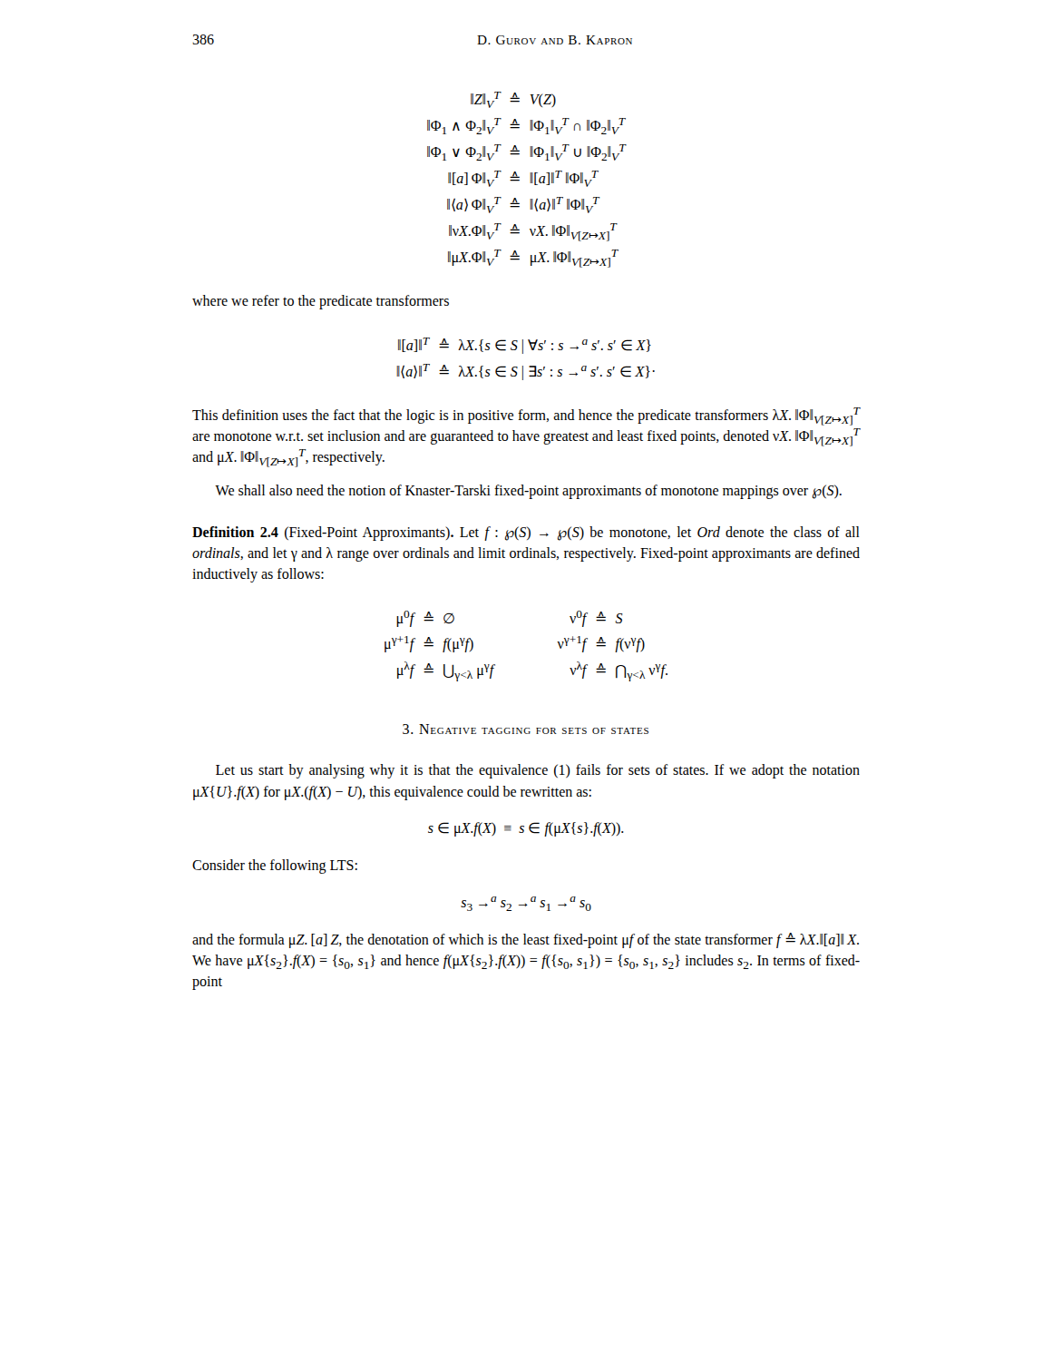386 D. Gurov and B. Kapron
| ‖ Z ‖ V T | ≙ | V ( Z ) |
| ‖Φ 1 ∧ Φ 2 ‖ V T | ≙ | ‖Φ 1 ‖ V T ∩ ‖Φ 2 ‖ V T |
| ‖Φ 1 ∨ Φ 2 ‖ V T | ≙ | ‖Φ 1 ‖ V T ∪ ‖Φ 2 ‖ V T |
| ‖[ a ] Φ‖ V T | ≙ | ‖[ a ]‖ T ‖Φ‖ V T |
| ‖⟨ a ⟩ Φ‖ V T | ≙ | ‖⟨ a ⟩‖ T ‖Φ‖ V T |
| ‖ν X .Φ‖ V T | ≙ | ν X . ‖Φ‖ V [ Z ↦ X ] T |
| ‖μ X .Φ‖ V T | ≙ | μ X . ‖Φ‖ V [ Z ↦ X ] T |
where we refer to the predicate transformers
| ‖[ a ]‖ T | ≙ | λ X .{ s ∈ S / ∀ s ′ : s → a s ′. s ′ ∈ X } |
| ‖⟨ a ⟩‖ T | ≙ | λ X .{ s ∈ S / ∃ s ′ : s → a s ′. s ′ ∈ X }· |
This definition uses the fact that the logic is in positive form, and hence the predicate transformers λX. ‖Φ‖V[Z↦X]T are monotone w.r.t. set inclusion and are guaranteed to have greatest and least fixed points, denoted νX. ‖Φ‖V[Z↦X]T and μX. ‖Φ‖V[Z↦X]T, respectively.
We shall also need the notion of Knaster-Tarski fixed-point approximants of monotone mappings over ℘(S).
Definition 2.4 (Fixed-Point Approximants). Let f : ℘(S) → ℘(S) be monotone, let Ord denote the class of all ordinals, and let γ and λ range over ordinals and limit ordinals, respectively. Fixed-point approximants are defined inductively as follows:
| μ 0 f | ≙ | ∅ | | ν 0 f | ≙ | S |
| μ γ+1 f | ≙ | f (μ γ f ) | | ν γ+1 f | ≙ | f (ν γ f ) |
| μ λ f | ≙ | ⋃ γ<λ μ γ f | | ν λ f | ≙ | ⋂ γ<λ ν γ f . |
3. Negative tagging for sets of states
Let us start by analysing why it is that the equivalence (1) fails for sets of states. If we adopt the notation μX{U}.f(X) for μX.(f(X) − U), this equivalence could be rewritten as:
s ∈ μX.f(X) ≡ s ∈ f(μX{s}.f(X)).
Consider the following LTS:
s3 →a s2 →a s1 →a s0
and the formula μZ. [a] Z, the denotation of which is the least fixed-point μf of the state transformer f ≙ λX.‖[a]‖ X. We have μX{s2}.f(X) = {s0, s1} and hence f(μX{s2}.f(X)) = f({s0, s1}) = {s0, s1, s2} includes s2. In terms of fixed-point